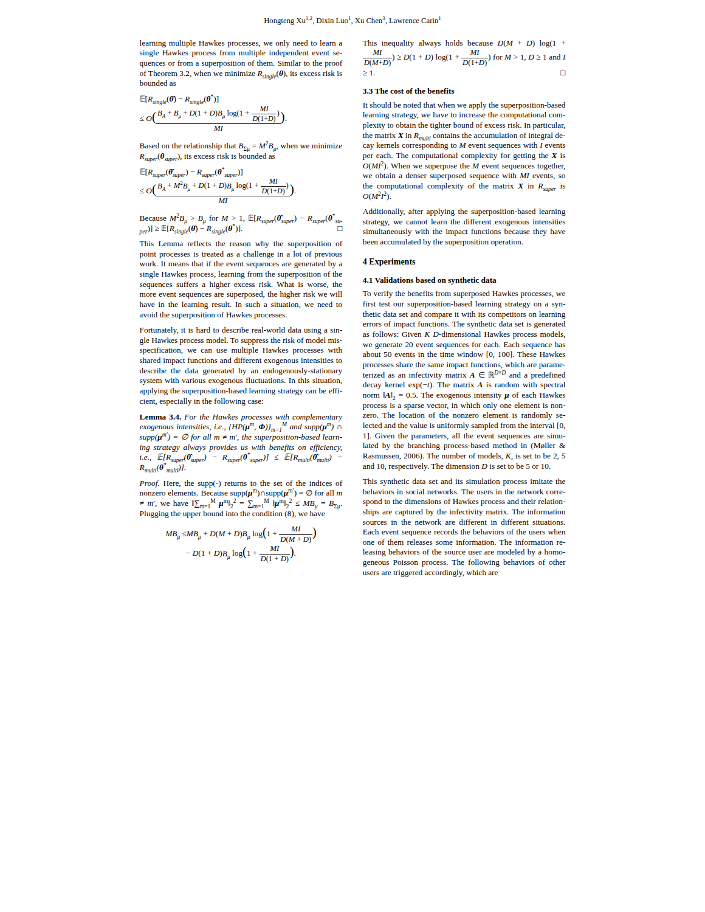Hongteng Xu1,2, Dixin Luo1, Xu Chen3, Lawrence Carin1
learning multiple Hawkes processes, we only need to learn a single Hawkes process from multiple independent event sequences or from a superposition of them. Similar to the proof of Theorem 3.2, when we minimize Rsingle(θ), its excess risk is bounded as
𝔼[Rsingle(θ̂) − Rsingle(θ*)]
≤ O(BA + Bμ + D(1 + D)Bμ log(1 + MI D(1+D)) MI).
Based on the relationship that BΣμ = M2Bμ, when we minimize Rsuper(θsuper), its excess risk is bounded as
𝔼[Rsuper(θ̂super) − Rsuper(θ*super)]
≤ O(BA + M2Bμ + D(1 + D)Bμ log(1 + MI D(1+D)) MI).
Because M2Bμ > Bμ for M > 1, 𝔼[Rsuper(θ̂super) − Rsuper(θ*super)] ≥ 𝔼[Rsingle(θ̂) − Rsingle(θ*)]. □
This Lemma reflects the reason why the superposition of point processes is treated as a challenge in a lot of previous work. It means that if the event sequences are generated by a single Hawkes process, learning from the superposition of the sequences suffers a higher excess risk. What is worse, the more event sequences are superposed, the higher risk we will have in the learning result. In such a situation, we need to avoid the superposition of Hawkes processes.
Fortunately, it is hard to describe real-world data using a single Hawkes process model. To suppress the risk of model misspecification, we can use multiple Hawkes processes with shared impact functions and different exogenous intensities to describe the data generated by an endogenously-stationary system with various exogenous fluctuations. In this situation, applying the superposition-based learning strategy can be efficient, especially in the following case:
Lemma 3.4. For the Hawkes processes with complementary exogenous intensities, i.e., {HP(μm, Φ)}m=1M and supp(μm) ∩ supp(μm′) = ∅ for all m ≠ m′, the superposition-based learning strategy always provides us with benefits on efficiency, i.e., 𝔼[Rsuper(θ̂super) − Rsuper(θ*super)] ≤ 𝔼[Rmulti(θ̂multi) − Rmulti(θ*multi)].
Proof. Here, the supp(·) returns to the set of the indices of nonzero elements. Because supp(μm)∩supp(μm′) = ∅ for all m ≠ m′, we have ‖∑m=1M μm‖22 = ∑m=1M ‖μm‖22 ≤ MBμ = BΣμ. Plugging the upper bound into the condition (8), we have
MBμ ≤MBμ + D(M + D)Bμ log(1 + MI D(M + D))
− D(1 + D)Bμ log(1 + MI D(1 + D)).
This inequality always holds because D(M + D) log(1 + MI D(M+D)) ≥ D(1 + D) log(1 + MI D(1+D)) for M > 1, D ≥ 1 and I ≥ 1. □
3.3 The cost of the benefits
It should be noted that when we apply the superposition-based learning strategy, we have to increase the computational complexity to obtain the tighter bound of excess risk. In particular, the matrix X in Rmulti contains the accumulation of integral decay kernels corresponding to M event sequences with I events per each. The computational complexity for getting the X is O(MI2). When we superpose the M event sequences together, we obtain a denser superposed sequence with MI events, so the computational complexity of the matrix X in Rsuper is O(M2I2).
Additionally, after applying the superposition-based learning strategy, we cannot learn the different exogenous intensities simultaneously with the impact functions because they have been accumulated by the superposition operation.
4 Experiments
4.1 Validations based on synthetic data
To verify the benefits from superposed Hawkes processes, we first test our superposition-based learning strategy on a synthetic data set and compare it with its competitors on learning errors of impact functions. The synthetic data set is generated as follows: Given K D-dimensional Hawkes process models, we generate 20 event sequences for each. Each sequence has about 50 events in the time window [0, 100]. These Hawkes processes share the same impact functions, which are parameterized as an infectivity matrix A ∈ ℝD×D and a predefined decay kernel exp(−t). The matrix A is random with spectral norm ‖A‖2 = 0.5. The exogenous intensity μ of each Hawkes process is a sparse vector, in which only one element is nonzero. The location of the nonzero element is randomly selected and the value is uniformly sampled from the interval [0, 1]. Given the parameters, all the event sequences are simulated by the branching process-based method in (Møller & Rasmussen, 2006). The number of models, K, is set to be 2, 5 and 10, respectively. The dimension D is set to be 5 or 10.
This synthetic data set and its simulation process imitate the behaviors in social networks. The users in the network correspond to the dimensions of Hawkes process and their relationships are captured by the infectivity matrix. The information sources in the network are different in different situations. Each event sequence records the behaviors of the users when one of them releases some information. The information releasing behaviors of the source user are modeled by a homogeneous Poisson process. The following behaviors of other users are triggered accordingly, which are